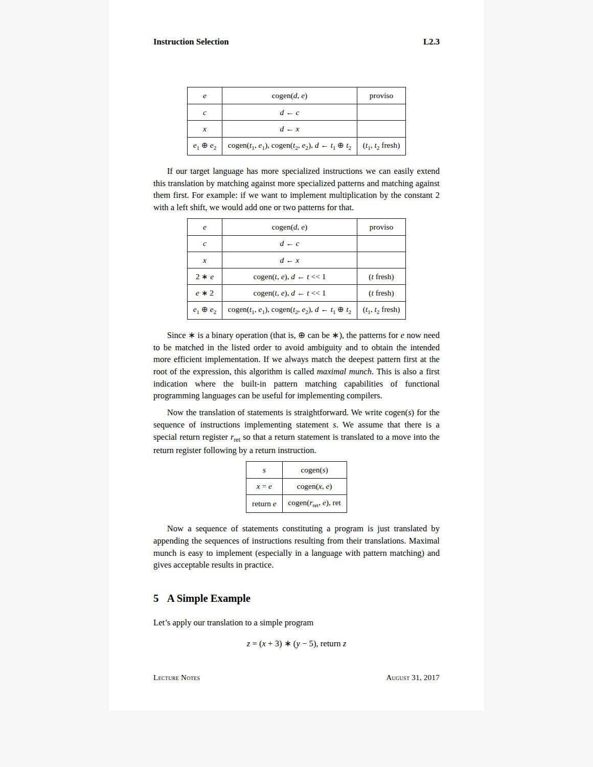Instruction Selection L2.3
| e | cogen ( d , e ) | proviso |
| --- | --- | --- |
| c | d ← c | |
| x | d ← x | |
| e 1 ⊕ e 2 | cogen ( t 1 , e 1 ), cogen ( t 2 , e 2 ), d ← t 1 ⊕ t 2 | ( t 1 , t 2 fresh ) |
If our target language has more specialized instructions we can easily extend this translation by matching against more specialized patterns and matching against them first. For example: if we want to implement multiplication by the constant 2 with a left shift, we would add one or two patterns for that.
| e | cogen ( d , e ) | proviso |
| --- | --- | --- |
| c | d ← c | |
| x | d ← x | |
| 2 ∗ e | cogen ( t , e ), d ← t << 1 | ( t fresh ) |
| e ∗ 2 | cogen ( t , e ), d ← t << 1 | ( t fresh ) |
| e 1 ⊕ e 2 | cogen ( t 1 , e 1 ), cogen ( t 2 , e 2 ), d ← t 1 ⊕ t 2 | ( t 1 , t 2 fresh ) |
Since ∗ is a binary operation (that is, ⊕ can be ∗), the patterns for e now need to be matched in the listed order to avoid ambiguity and to obtain the intended more efficient implementation. If we always match the deepest pattern first at the root of the expression, this algorithm is called maximal munch. This is also a first indication where the built-in pattern matching capabilities of functional programming languages can be useful for implementing compilers.
Now the translation of statements is straightforward. We write cogen(s) for the sequence of instructions implementing statement s. We assume that there is a special return register rret so that a return statement is translated to a move into the return register following by a return instruction.
| s | cogen ( s ) |
| --- | --- |
| x = e | cogen ( x , e ) |
| return e | cogen ( r ret , e ), ret |
Now a sequence of statements constituting a program is just translated by appending the sequences of instructions resulting from their translations. Maximal munch is easy to implement (especially in a language with pattern matching) and gives acceptable results in practice.
5 A Simple Example
Let’s apply our translation to a simple program
z = (x + 3) ∗ (y − 5), return z
Lecture Notes August 31, 2017